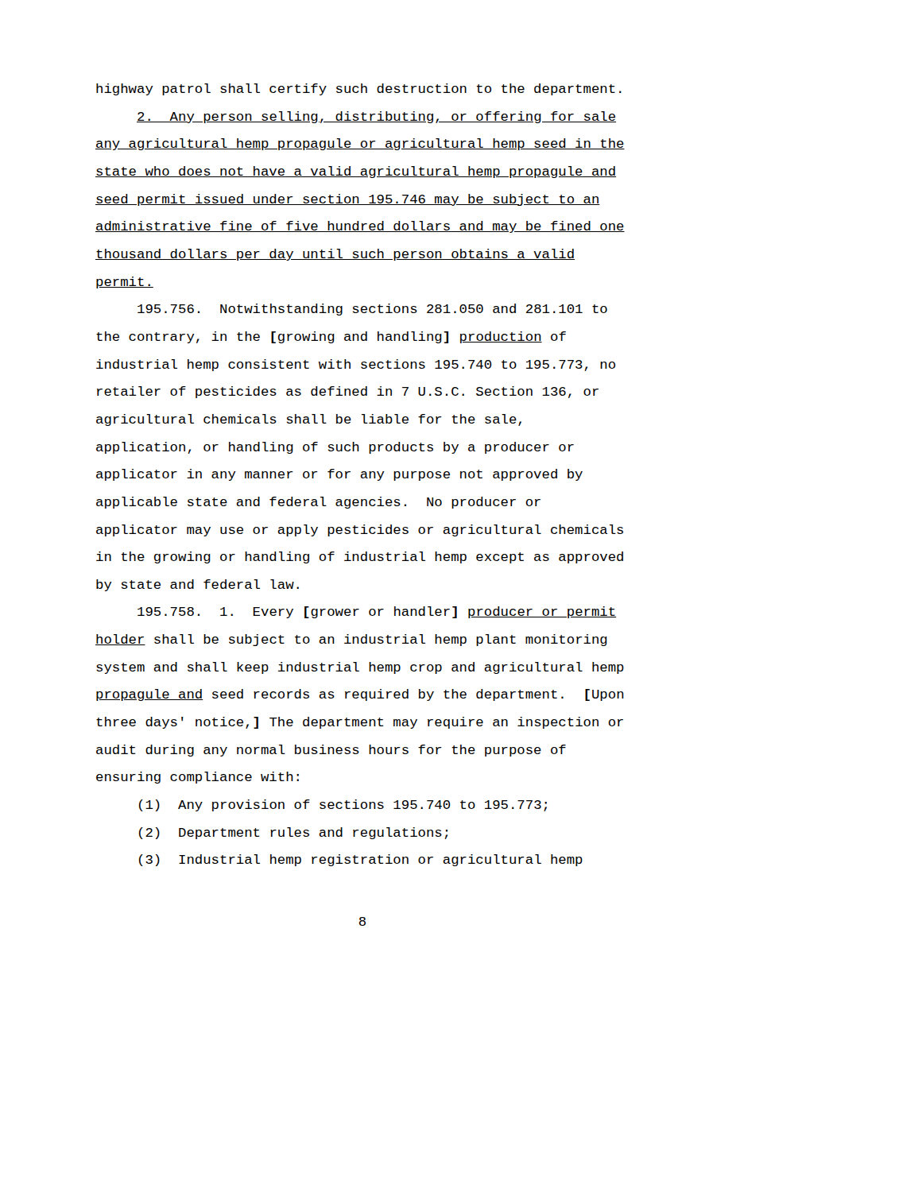highway patrol shall certify such destruction to the department.
2. Any person selling, distributing, or offering for sale any agricultural hemp propagule or agricultural hemp seed in the state who does not have a valid agricultural hemp propagule and seed permit issued under section 195.746 may be subject to an administrative fine of five hundred dollars and may be fined one thousand dollars per day until such person obtains a valid permit.
195.756. Notwithstanding sections 281.050 and 281.101 to the contrary, in the [growing and handling] production of industrial hemp consistent with sections 195.740 to 195.773, no retailer of pesticides as defined in 7 U.S.C. Section 136, or agricultural chemicals shall be liable for the sale, application, or handling of such products by a producer or applicator in any manner or for any purpose not approved by applicable state and federal agencies. No producer or applicator may use or apply pesticides or agricultural chemicals in the growing or handling of industrial hemp except as approved by state and federal law.
195.758. 1. Every [grower or handler] producer or permit holder shall be subject to an industrial hemp plant monitoring system and shall keep industrial hemp crop and agricultural hemp propagule and seed records as required by the department. [Upon three days' notice,] The department may require an inspection or audit during any normal business hours for the purpose of ensuring compliance with:
(1) Any provision of sections 195.740 to 195.773;
(2) Department rules and regulations;
(3) Industrial hemp registration or agricultural hemp
8